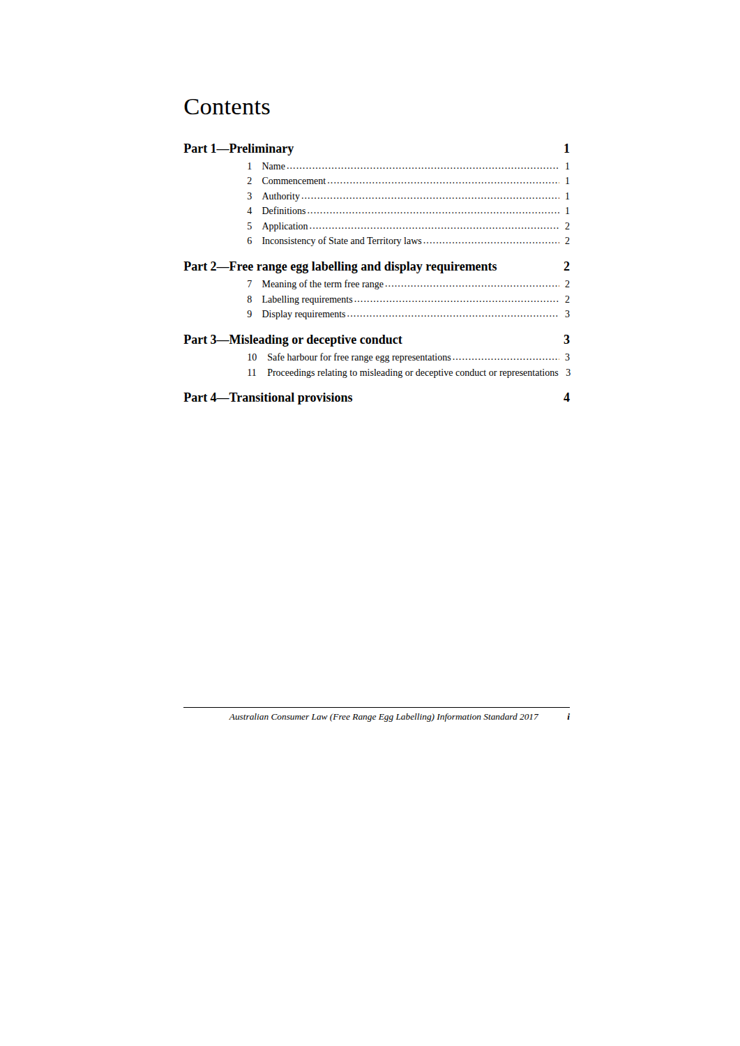Contents
Part 1—Preliminary 1
1 Name ................................................................................................................................. 1
2 Commencement ................................................................................................................. 1
3 Authority .......................................................................................................................... 1
4 Definitions ....................................................................................................................... 1
5 Application ....................................................................................................................... 2
6 Inconsistency of State and Territory laws ............................................................................. 2
Part 2—Free range egg labelling and display requirements 2
7 Meaning of the term free range ............................................................................................... 2
8 Labelling requirements ......................................................................................................... 2
9 Display requirements ........................................................................................................... 3
Part 3—Misleading or deceptive conduct 3
10 Safe harbour for free range egg representations ..................................................................... 3
11 Proceedings relating to misleading or deceptive conduct or representations ......................... 3
Part 4—Transitional provisions 4
Australian Consumer Law (Free Range Egg Labelling) Information Standard 2017 i